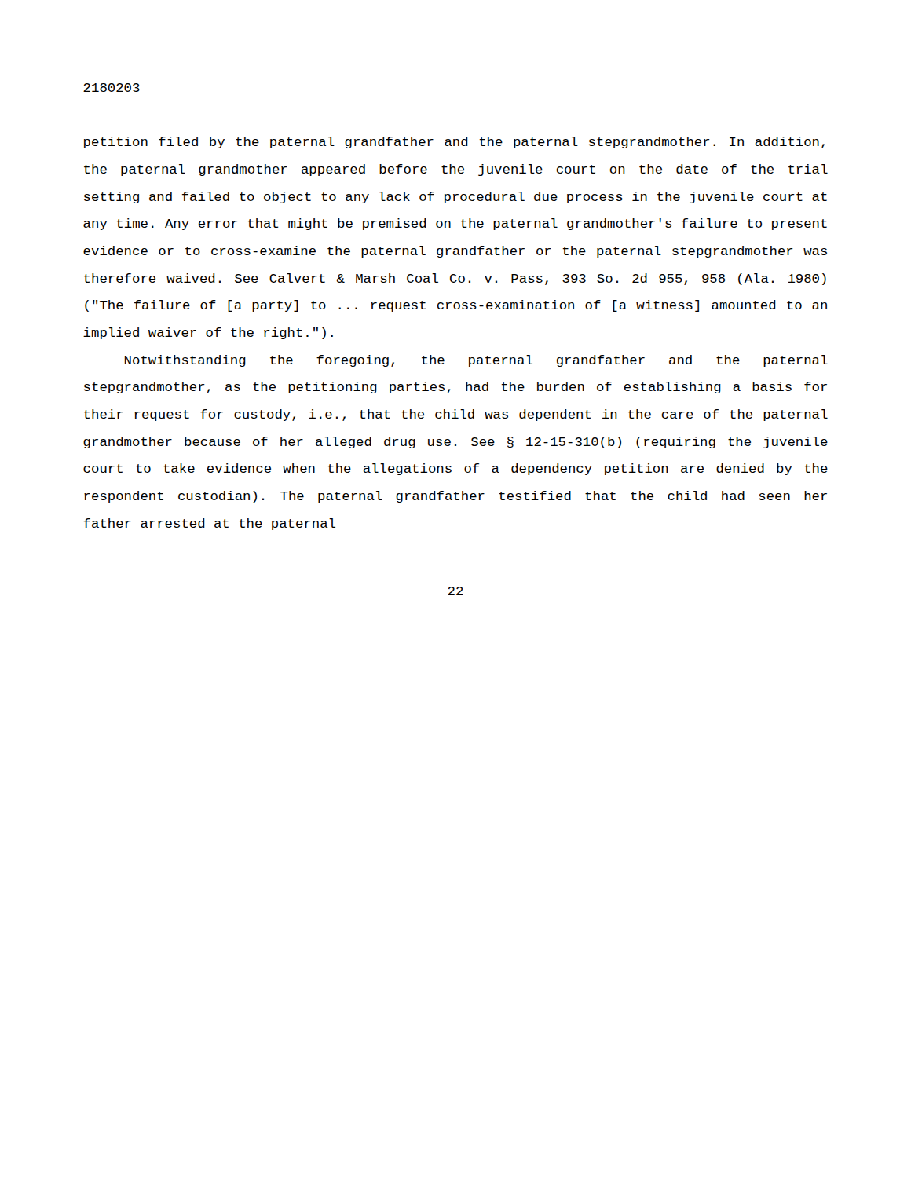2180203
petition filed by the paternal grandfather and the paternal stepgrandmother. In addition, the paternal grandmother appeared before the juvenile court on the date of the trial setting and failed to object to any lack of procedural due process in the juvenile court at any time. Any error that might be premised on the paternal grandmother's failure to present evidence or to cross-examine the paternal grandfather or the paternal stepgrandmother was therefore waived. See Calvert & Marsh Coal Co. v. Pass, 393 So. 2d 955, 958 (Ala. 1980) ("The failure of [a party] to ... request cross-examination of [a witness] amounted to an implied waiver of the right.").
Notwithstanding the foregoing, the paternal grandfather and the paternal stepgrandmother, as the petitioning parties, had the burden of establishing a basis for their request for custody, i.e., that the child was dependent in the care of the paternal grandmother because of her alleged drug use. See § 12-15-310(b) (requiring the juvenile court to take evidence when the allegations of a dependency petition are denied by the respondent custodian). The paternal grandfather testified that the child had seen her father arrested at the paternal
22